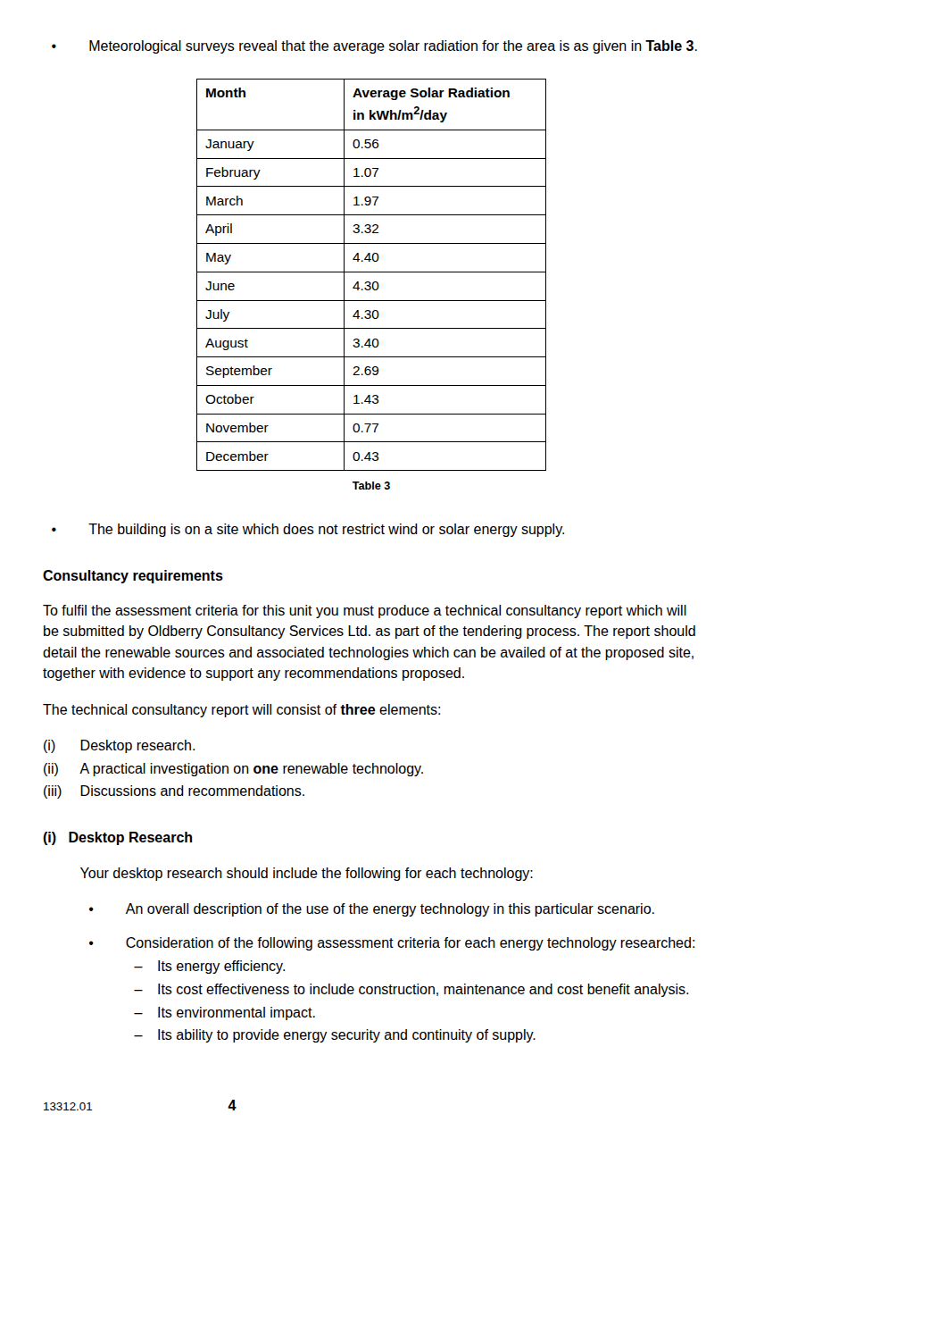Meteorological surveys reveal that the average solar radiation for the area is as given in Table 3.
| Month | Average Solar Radiation in kWh/m 2 /day |
| --- | --- |
| January | 0.56 |
| February | 1.07 |
| March | 1.97 |
| April | 3.32 |
| May | 4.40 |
| June | 4.30 |
| July | 4.30 |
| August | 3.40 |
| September | 2.69 |
| October | 1.43 |
| November | 0.77 |
| December | 0.43 |
Table 3
The building is on a site which does not restrict wind or solar energy supply.
Consultancy requirements
To fulfil the assessment criteria for this unit you must produce a technical consultancy report which will be submitted by Oldberry Consultancy Services Ltd. as part of the tendering process. The report should detail the renewable sources and associated technologies which can be availed of at the proposed site, together with evidence to support any recommendations proposed.
The technical consultancy report will consist of three elements:
(i) Desktop research.
(ii) A practical investigation on one renewable technology.
(iii) Discussions and recommendations.
(i) Desktop Research
Your desktop research should include the following for each technology:
An overall description of the use of the energy technology in this particular scenario.
Consideration of the following assessment criteria for each energy technology researched:
Its energy efficiency.
Its cost effectiveness to include construction, maintenance and cost benefit analysis.
Its environmental impact.
Its ability to provide energy security and continuity of supply.
13312.01 4